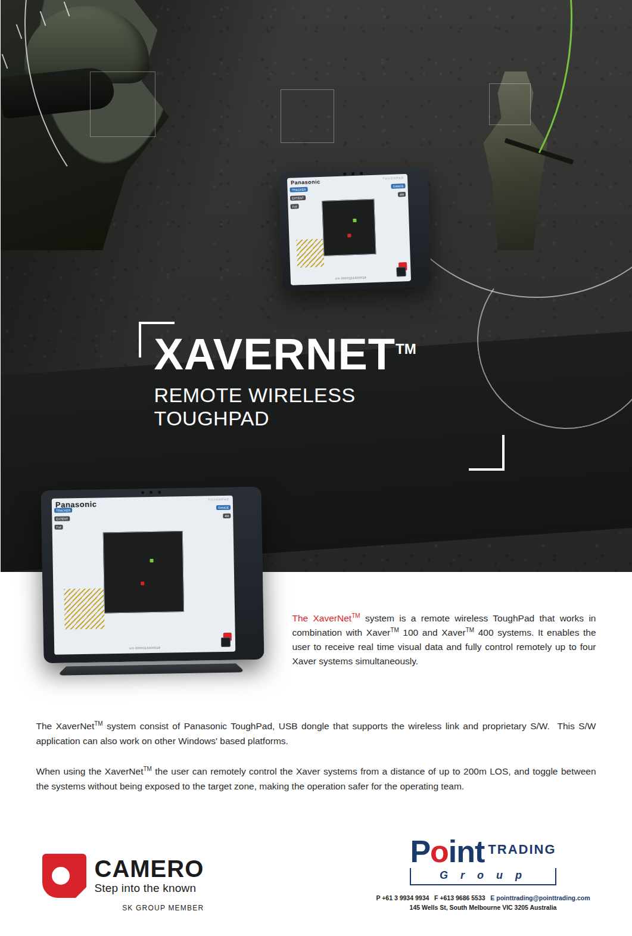Panasonic TOUGHPAD TRACKER EXTENT Full RANGE 4M
s/n 0000113300018
XAVERNETTM
REMOTE WIRELESS
TOUGHPAD
Panasonic TOUGHPAD TRACKER EXTENT Full RANGE 4M
s/n 0000113300018
The XaverNetTM system is a remote wireless ToughPad that works in combination with XaverTM 100 and XaverTM 400 systems. It enables the user to receive real time visual data and fully control remotely up to four Xaver systems simultaneously.
The XaverNetTM system consist of Panasonic ToughPad, USB dongle that supports the wireless link and proprietary S/W. This S/W application can also work on other Windows' based platforms.
When using the XaverNetTM the user can remotely control the Xaver systems from a distance of up to 200m LOS, and toggle between the systems without being exposed to the target zone, making the operation safer for the operating team.
CAMERO
Step into the known
SK GROUP MEMBER
Point TRADING
G r o u p
P +61 3 9934 9934 F +613 9686 5533 E pointtrading@pointtrading.com
145 Wells St, South Melbourne VIC 3205 Australia